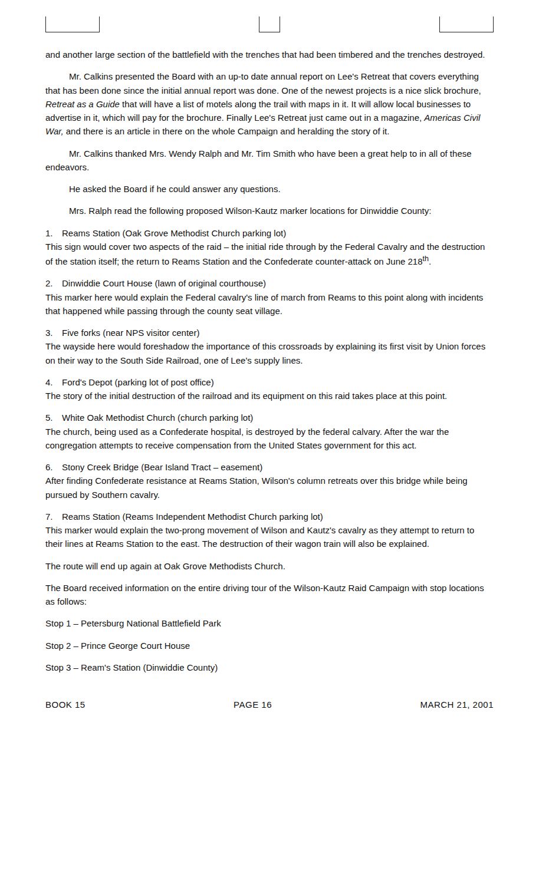and another large section of the battlefield with the trenches that had been timbered and the trenches destroyed.
Mr. Calkins presented the Board with an up-to date annual report on Lee's Retreat that covers everything that has been done since the initial annual report was done. One of the newest projects is a nice slick brochure, Retreat as a Guide that will have a list of motels along the trail with maps in it. It will allow local businesses to advertise in it, which will pay for the brochure. Finally Lee's Retreat just came out in a magazine, Americas Civil War, and there is an article in there on the whole Campaign and heralding the story of it.
Mr. Calkins thanked Mrs. Wendy Ralph and Mr. Tim Smith who have been a great help to in all of these endeavors.
He asked the Board if he could answer any questions.
Mrs. Ralph read the following proposed Wilson-Kautz marker locations for Dinwiddie County:
1. Reams Station (Oak Grove Methodist Church parking lot) This sign would cover two aspects of the raid – the initial ride through by the Federal Cavalry and the destruction of the station itself; the return to Reams Station and the Confederate counter-attack on June 218th.
2. Dinwiddie Court House (lawn of original courthouse) This marker here would explain the Federal cavalry's line of march from Reams to this point along with incidents that happened while passing through the county seat village.
3. Five forks (near NPS visitor center) The wayside here would foreshadow the importance of this crossroads by explaining its first visit by Union forces on their way to the South Side Railroad, one of Lee's supply lines.
4. Ford's Depot (parking lot of post office) The story of the initial destruction of the railroad and its equipment on this raid takes place at this point.
5. White Oak Methodist Church (church parking lot) The church, being used as a Confederate hospital, is destroyed by the federal calvary. After the war the congregation attempts to receive compensation from the United States government for this act.
6. Stony Creek Bridge (Bear Island Tract – easement) After finding Confederate resistance at Reams Station, Wilson's column retreats over this bridge while being pursued by Southern cavalry.
7. Reams Station (Reams Independent Methodist Church parking lot) This marker would explain the two-prong movement of Wilson and Kautz's cavalry as they attempt to return to their lines at Reams Station to the east. The destruction of their wagon train will also be explained.
The route will end up again at Oak Grove Methodists Church.
The Board received information on the entire driving tour of the Wilson-Kautz Raid Campaign with stop locations as follows:
Stop 1 – Petersburg National Battlefield Park
Stop 2 – Prince George Court House
Stop 3 – Ream's Station (Dinwiddie County)
BOOK 15 PAGE 16 MARCH 21, 2001